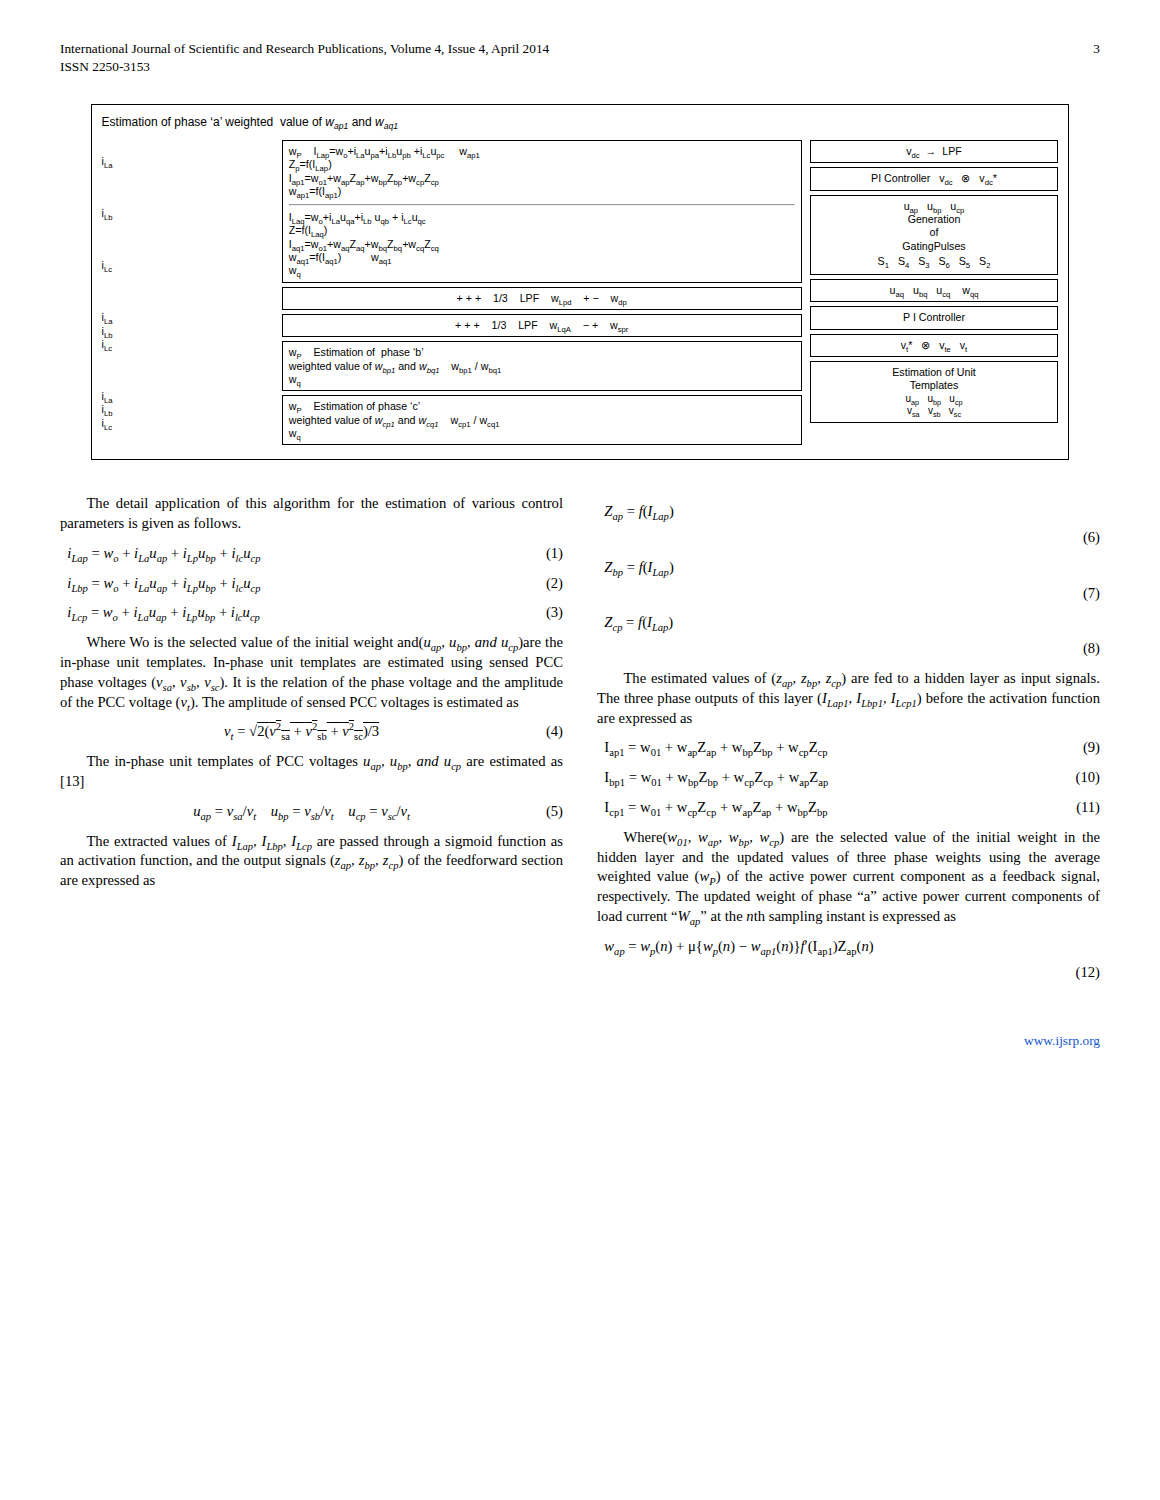International Journal of Scientific and Research Publications, Volume 4, Issue 4, April 2014
ISSN 2250-3153 3
Estimation of phase ‘a’ weighted value of wap1 and waq1
iLa
iLb
iLc
iLa
iLb
iLc
iLa
iLb
iLc
wP ILap=wo+iLaupa+iLbupb +iLcupc wap1
Zp=f(ILap)
Iap1=wo1+wapZap+wbpZbp+wcpZcp
wap1=f(Iap1)
ILaq=wo+iLauqa+iLb uqb + iLcuqc
Z=f(ILaq)
Iaq1=wo1+waqZaq+wbqZbq+wcqZcq
waq1=f(Iaq1) waq1
wq
+ + + 1/3 LPF wLpd + − wdp
+ + + 1/3 LPF wLqA − + wspr
wP Estimation of phase ‘b’
weighted value of wbp1 and wbq1 wbp1 / wbq1
wq
wP Estimation of phase ‘c’
weighted value of wcp1 and wcq1 wcp1 / wcq1
wq
vdc → LPF
PI Controller vdc ⊗ vdc*
uap ubp ucp
Generation
of
GatingPulses
S1 S4 S3 S6 S5 S2
uaq ubq ucq wqq
P I Controller
vt* ⊗ vte vt
Estimation of Unit
Templates
uap ubp ucp
vsa vsb vsc
The detail application of this algorithm for the estimation of various control parameters is given as follows.
iLap = wo + iLauap + iLpubp + ilcucp
(1)
iLbp = wo + iLauap + iLpubp + ilcucp
(2)
iLcp = wo + iLauap + iLpubp + ilcucp
(3)
Where Wo is the selected value of the initial weight and(uap, ubp, and ucp)are the in-phase unit templates. In-phase unit templates are estimated using sensed PCC phase voltages (vsa, vsb, vsc). It is the relation of the phase voltage and the amplitude of the PCC voltage (vt). The amplitude of sensed PCC voltages is estimated as
vt = √2(v2sa + v2sb + v2sc)/3
(4)
The in-phase unit templates of PCC voltages uap, ubp, and ucp are estimated as [13]
uap = vsa/vt ubp = vsb/vt ucp = vsc/vt
(5)
The extracted values of ILap, ILbp, ILcp are passed through a sigmoid function as an activation function, and the output signals (zap, zbp, zcp) of the feedforward section are expressed as
Zap = f(ILap)
(6)
Zbp = f(ILap)
(7)
Zcp = f(ILap)
(8)
The estimated values of (zap, zbp, zcp) are fed to a hidden layer as input signals. The three phase outputs of this layer (ILap1, ILbp1, ILcp1) before the activation function are expressed as
Iap1 = w01 + wapZap + wbpZbp + wcpZcp
(9)
Ibp1 = w01 + wbpZbp + wcpZcp + wapZap
(10)
Icp1 = w01 + wcpZcp + wapZap + wbpZbp
(11)
Where(w01, wap, wbp, wcp) are the selected value of the initial weight in the hidden layer and the updated values of three phase weights using the average weighted value (wP) of the active power current component as a feedback signal, respectively. The updated weight of phase “a” active power current components of load current “Wap” at the nth sampling instant is expressed as
wap = wp(n) + μ{wp(n) − wap1(n)}f′(Iap1)Zap(n)
(12)
www.ijsrp.org